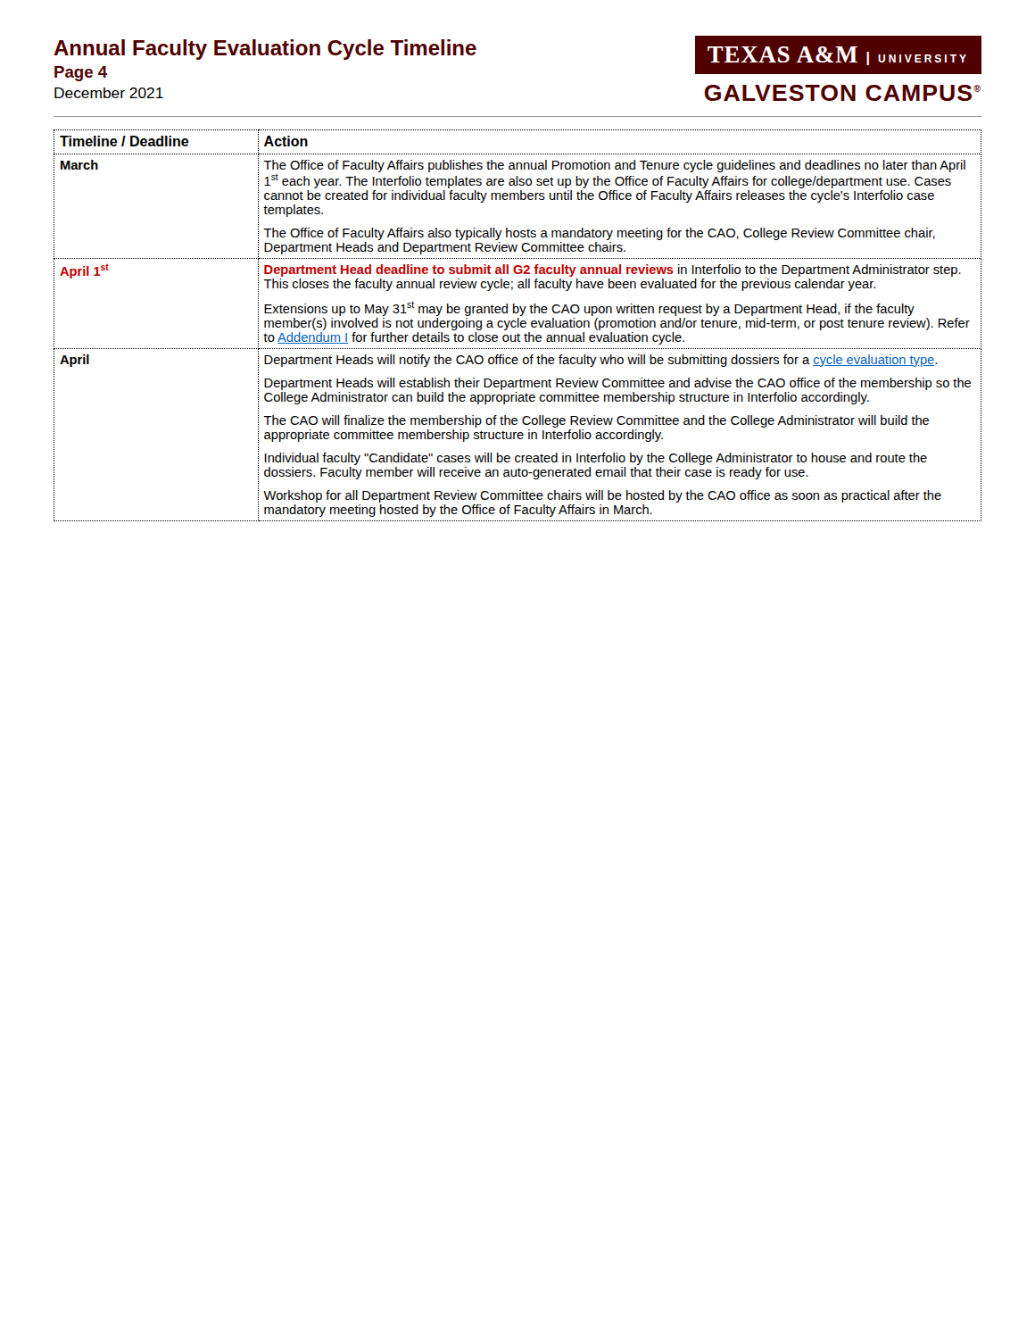Annual Faculty Evaluation Cycle Timeline
Page 4
December 2021
TEXAS A&M|UNIVERSITY
GALVESTON CAMPUS®
| Timeline / Deadline | Action |
| --- | --- |
| March | The Office of Faculty Affairs publishes the annual Promotion and Tenure cycle guidelines and deadlines no later than April 1 st each year. The Interfolio templates are also set up by the Office of Faculty Affairs for college/department use. Cases cannot be created for individual faculty members until the Office of Faculty Affairs releases the cycle's Interfolio case templates. The Office of Faculty Affairs also typically hosts a mandatory meeting for the CAO, College Review Committee chair, Department Heads and Department Review Committee chairs. |
| April 1 st | Department Head deadline to submit all G2 faculty annual reviews in Interfolio to the Department Administrator step. This closes the faculty annual review cycle; all faculty have been evaluated for the previous calendar year. Extensions up to May 31 st may be granted by the CAO upon written request by a Department Head, if the faculty member(s) involved is not undergoing a cycle evaluation (promotion and/or tenure, mid-term, or post tenure review). Refer to Addendum I for further details to close out the annual evaluation cycle. |
| April | Department Heads will notify the CAO office of the faculty who will be submitting dossiers for a cycle evaluation type . Department Heads will establish their Department Review Committee and advise the CAO office of the membership so the College Administrator can build the appropriate committee membership structure in Interfolio accordingly. The CAO will finalize the membership of the College Review Committee and the College Administrator will build the appropriate committee membership structure in Interfolio accordingly. Individual faculty "Candidate" cases will be created in Interfolio by the College Administrator to house and route the dossiers. Faculty member will receive an auto-generated email that their case is ready for use. Workshop for all Department Review Committee chairs will be hosted by the CAO office as soon as practical after the mandatory meeting hosted by the Office of Faculty Affairs in March. |